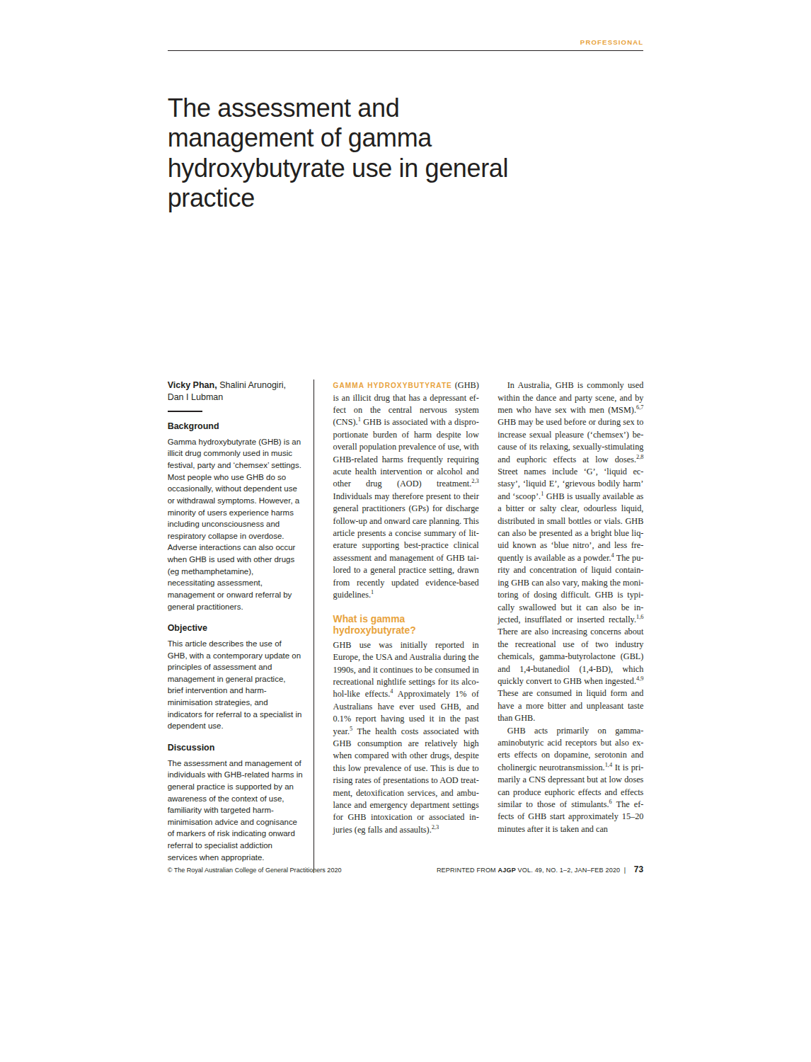Professional
The assessment and management of gamma hydroxybutyrate use in general practice
Vicky Phan, Shalini Arunogiri, Dan I Lubman
Background
Gamma hydroxybutyrate (GHB) is an illicit drug commonly used in music festival, party and ‘chemsex’ settings. Most people who use GHB do so occasionally, without dependent use or withdrawal symptoms. However, a minority of users experience harms including unconsciousness and respiratory collapse in overdose. Adverse interactions can also occur when GHB is used with other drugs (eg methamphetamine), necessitating assessment, management or onward referral by general practitioners.
Objective
This article describes the use of GHB, with a contemporary update on principles of assessment and management in general practice, brief intervention and harm-minimisation strategies, and indicators for referral to a specialist in dependent use.
Discussion
The assessment and management of individuals with GHB-related harms in general practice is supported by an awareness of the context of use, familiarity with targeted harm-minimisation advice and cognisance of markers of risk indicating onward referral to specialist addiction services when appropriate.
Gamma hydroxybutyrate (GHB) is an illicit drug that has a depressant effect on the central nervous system (CNS).1 GHB is associated with a disproportionate burden of harm despite low overall population prevalence of use, with GHB-related harms frequently requiring acute health intervention or alcohol and other drug (AOD) treatment.2,3 Individuals may therefore present to their general practitioners (GPs) for discharge follow-up and onward care planning. This article presents a concise summary of literature supporting best-practice clinical assessment and management of GHB tailored to a general practice setting, drawn from recently updated evidence-based guidelines.1
What is gamma hydroxybutyrate?
GHB use was initially reported in Europe, the USA and Australia during the 1990s, and it continues to be consumed in recreational nightlife settings for its alcohol-like effects.4 Approximately 1% of Australians have ever used GHB, and 0.1% report having used it in the past year.5 The health costs associated with GHB consumption are relatively high when compared with other drugs, despite this low prevalence of use. This is due to rising rates of presentations to AOD treatment, detoxification services, and ambulance and emergency department settings for GHB intoxication or associated injuries (eg falls and assaults).2,3
In Australia, GHB is commonly used within the dance and party scene, and by men who have sex with men (MSM).6,7 GHB may be used before or during sex to increase sexual pleasure (‘chemsex’) because of its relaxing, sexually-stimulating and euphoric effects at low doses.2,8 Street names include ‘G’, ‘liquid ecstasy’, ‘liquid E’, ‘grievous bodily harm’ and ‘scoop’.1 GHB is usually available as a bitter or salty clear, odourless liquid, distributed in small bottles or vials. GHB can also be presented as a bright blue liquid known as ‘blue nitro’, and less frequently is available as a powder.4 The purity and concentration of liquid containing GHB can also vary, making the monitoring of dosing difficult. GHB is typically swallowed but it can also be injected, insufflated or inserted rectally.1,6 There are also increasing concerns about the recreational use of two industry chemicals, gamma-butyrolactone (GBL) and 1,4-butanediol (1,4-BD), which quickly convert to GHB when ingested.4,9 These are consumed in liquid form and have a more bitter and unpleasant taste than GHB.
GHB acts primarily on gamma-aminobutyric acid receptors but also exerts effects on dopamine, serotonin and cholinergic neurotransmission.1,4 It is primarily a CNS depressant but at low doses can produce euphoric effects and effects similar to those of stimulants.6 The effects of GHB start approximately 15–20 minutes after it is taken and can
© The Royal Australian College of General Practitioners 2020
REPRINTED FROM AJGP VOL. 49, NO. 1–2, JAN–FEB 2020 | 73